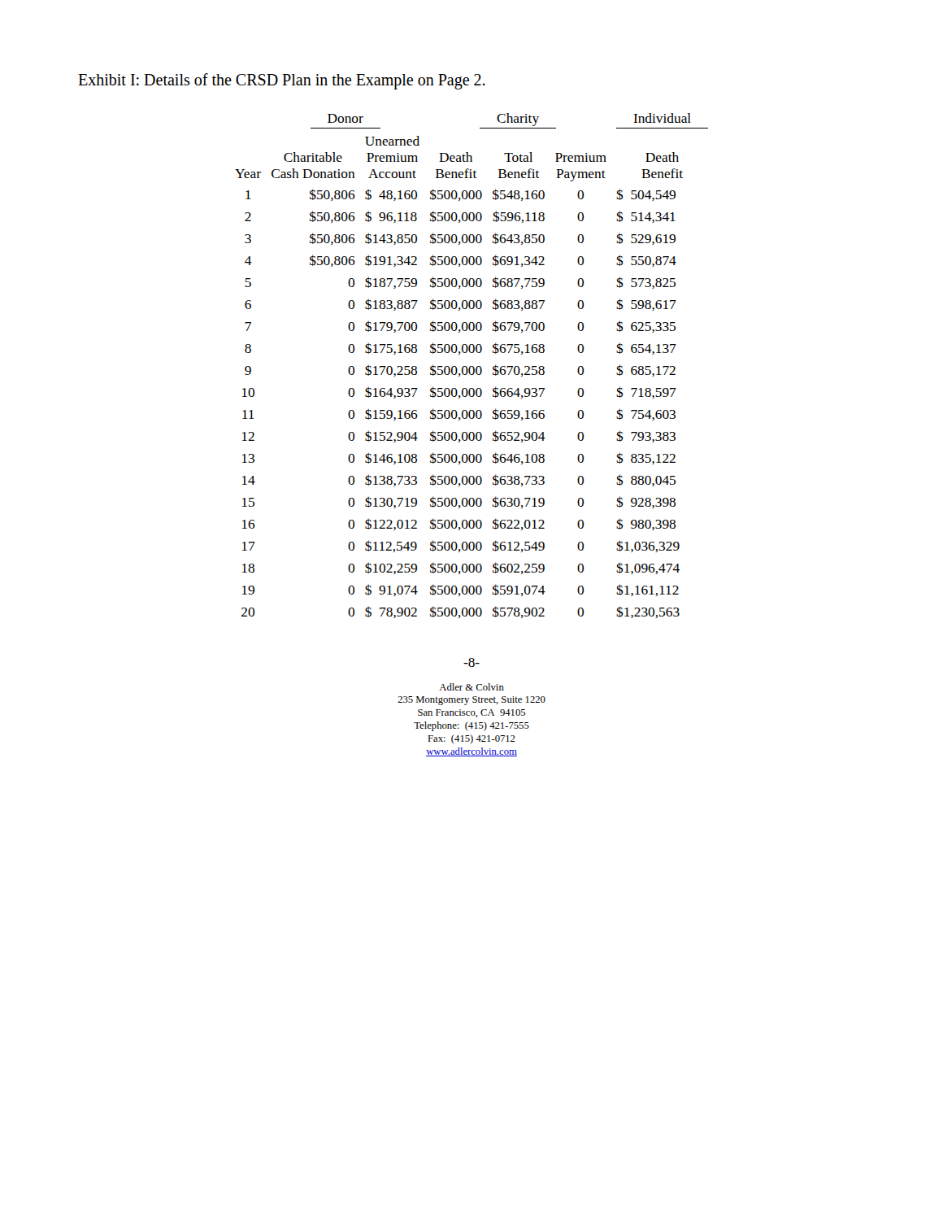Exhibit I: Details of the CRSD Plan in the Example on Page 2.
| | Donor | Charity | Individual |
| --- | --- | --- | --- |
| Year | Charitable Cash Donation | Unearned Premium Account | Death Benefit | Total Benefit | Premium Payment | Death Benefit |
| 1 | $50,806 | $ 48,160 | $500,000 | $548,160 | 0 | $ 504,549 |
| 2 | $50,806 | $ 96,118 | $500,000 | $596,118 | 0 | $ 514,341 |
| 3 | $50,806 | $143,850 | $500,000 | $643,850 | 0 | $ 529,619 |
| 4 | $50,806 | $191,342 | $500,000 | $691,342 | 0 | $ 550,874 |
| 5 | 0 | $187,759 | $500,000 | $687,759 | 0 | $ 573,825 |
| 6 | 0 | $183,887 | $500,000 | $683,887 | 0 | $ 598,617 |
| 7 | 0 | $179,700 | $500,000 | $679,700 | 0 | $ 625,335 |
| 8 | 0 | $175,168 | $500,000 | $675,168 | 0 | $ 654,137 |
| 9 | 0 | $170,258 | $500,000 | $670,258 | 0 | $ 685,172 |
| 10 | 0 | $164,937 | $500,000 | $664,937 | 0 | $ 718,597 |
| 11 | 0 | $159,166 | $500,000 | $659,166 | 0 | $ 754,603 |
| 12 | 0 | $152,904 | $500,000 | $652,904 | 0 | $ 793,383 |
| 13 | 0 | $146,108 | $500,000 | $646,108 | 0 | $ 835,122 |
| 14 | 0 | $138,733 | $500,000 | $638,733 | 0 | $ 880,045 |
| 15 | 0 | $130,719 | $500,000 | $630,719 | 0 | $ 928,398 |
| 16 | 0 | $122,012 | $500,000 | $622,012 | 0 | $ 980,398 |
| 17 | 0 | $112,549 | $500,000 | $612,549 | 0 | $1,036,329 |
| 18 | 0 | $102,259 | $500,000 | $602,259 | 0 | $1,096,474 |
| 19 | 0 | $ 91,074 | $500,000 | $591,074 | 0 | $1,161,112 |
| 20 | 0 | $ 78,902 | $500,000 | $578,902 | 0 | $1,230,563 |
-8-
Adler & Colvin
235 Montgomery Street, Suite 1220
San Francisco, CA 94105
Telephone: (415) 421-7555
Fax: (415) 421-0712
www.adlercolvin.com